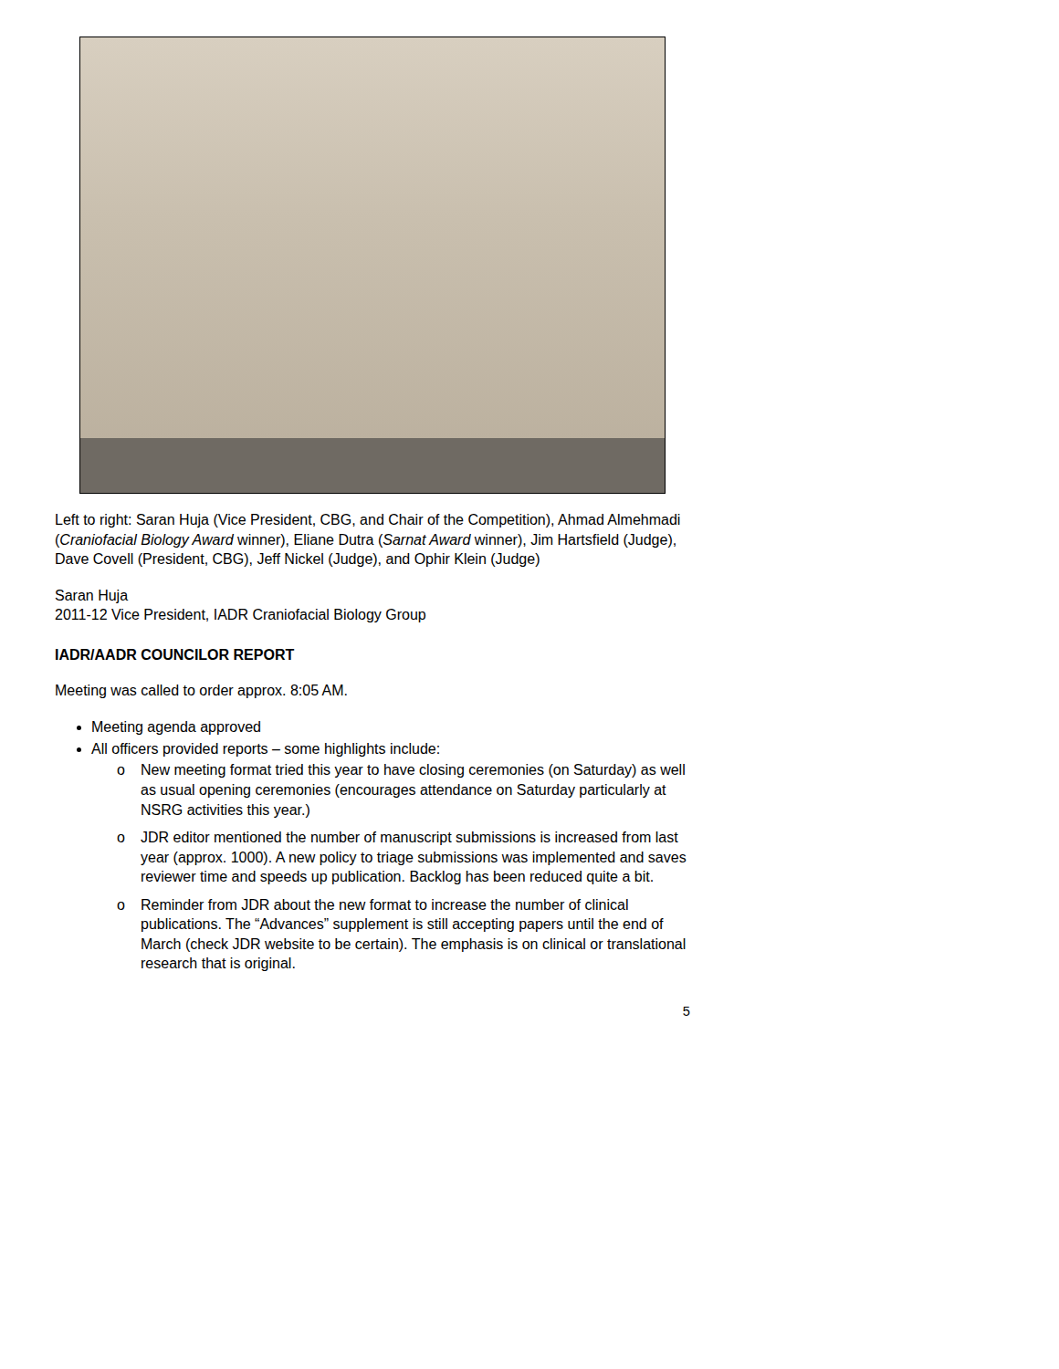Left to right: Saran Huja (Vice President, CBG, and Chair of the Competition), Ahmad Almehmadi (Craniofacial Biology Award winner), Eliane Dutra (Sarnat Award winner), Jim Hartsfield (Judge), Dave Covell (President, CBG), Jeff Nickel (Judge), and Ophir Klein (Judge)
Saran Huja
2011-12 Vice President, IADR Craniofacial Biology Group
IADR/AADR COUNCILOR REPORT
Meeting was called to order approx. 8:05 AM.
Meeting agenda approved
All officers provided reports – some highlights include:
New meeting format tried this year to have closing ceremonies (on Saturday) as well as usual opening ceremonies (encourages attendance on Saturday particularly at NSRG activities this year.)
JDR editor mentioned the number of manuscript submissions is increased from last year (approx. 1000). A new policy to triage submissions was implemented and saves reviewer time and speeds up publication. Backlog has been reduced quite a bit.
Reminder from JDR about the new format to increase the number of clinical publications. The “Advances” supplement is still accepting papers until the end of March (check JDR website to be certain). The emphasis is on clinical or translational research that is original.
5